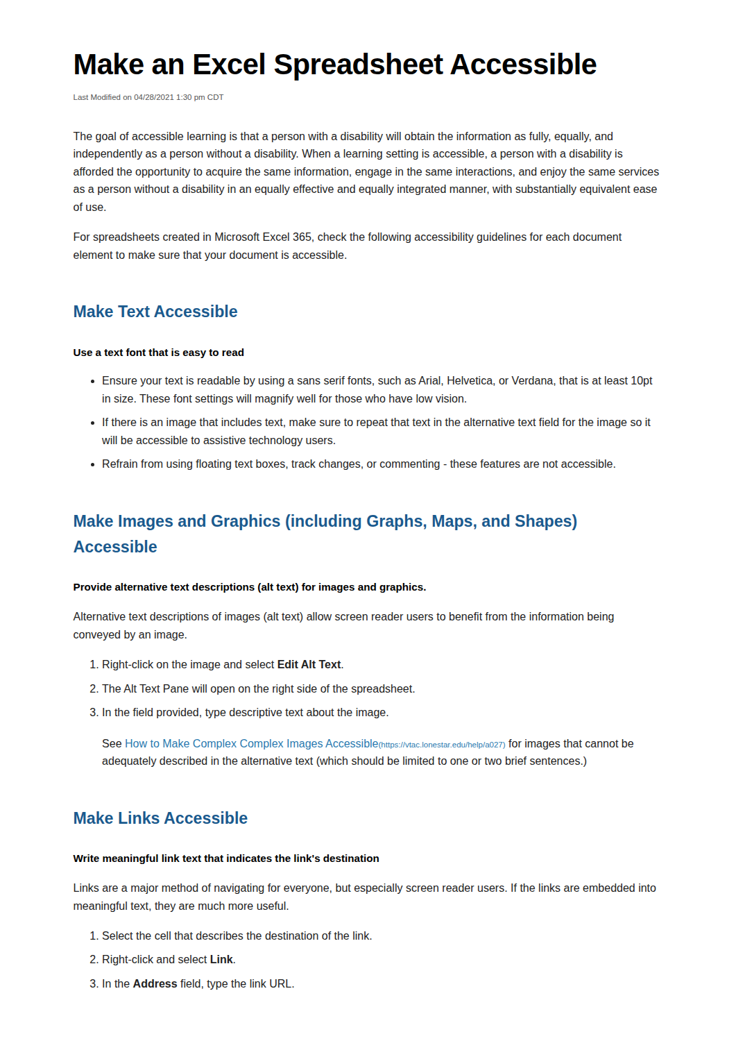Make an Excel Spreadsheet Accessible
Last Modified on 04/28/2021 1:30 pm CDT
The goal of accessible learning is that a person with a disability will obtain the information as fully, equally, and independently as a person without a disability. When a learning setting is accessible, a person with a disability is afforded the opportunity to acquire the same information, engage in the same interactions, and enjoy the same services as a person without a disability in an equally effective and equally integrated manner, with substantially equivalent ease of use.
For spreadsheets created in Microsoft Excel 365, check the following accessibility guidelines for each document element to make sure that your document is accessible.
Make Text Accessible
Use a text font that is easy to read
Ensure your text is readable by using a sans serif fonts, such as Arial, Helvetica, or Verdana, that is at least 10pt in size. These font settings will magnify well for those who have low vision.
If there is an image that includes text, make sure to repeat that text in the alternative text field for the image so it will be accessible to assistive technology users.
Refrain from using floating text boxes, track changes, or commenting - these features are not accessible.
Make Images and Graphics (including Graphs, Maps, and Shapes) Accessible
Provide alternative text descriptions (alt text) for images and graphics.
Alternative text descriptions of images (alt text) allow screen reader users to benefit from the information being conveyed by an image.
Right-click on the image and select Edit Alt Text.
The Alt Text Pane will open on the right side of the spreadsheet.
In the field provided, type descriptive text about the image.
See How to Make Complex Complex Images Accessible(https://vtac.lonestar.edu/help/a027) for images that cannot be adequately described in the alternative text (which should be limited to one or two brief sentences.)
Make Links Accessible
Write meaningful link text that indicates the link's destination
Links are a major method of navigating for everyone, but especially screen reader users. If the links are embedded into meaningful text, they are much more useful.
Select the cell that describes the destination of the link.
Right-click and select Link.
In the Address field, type the link URL.